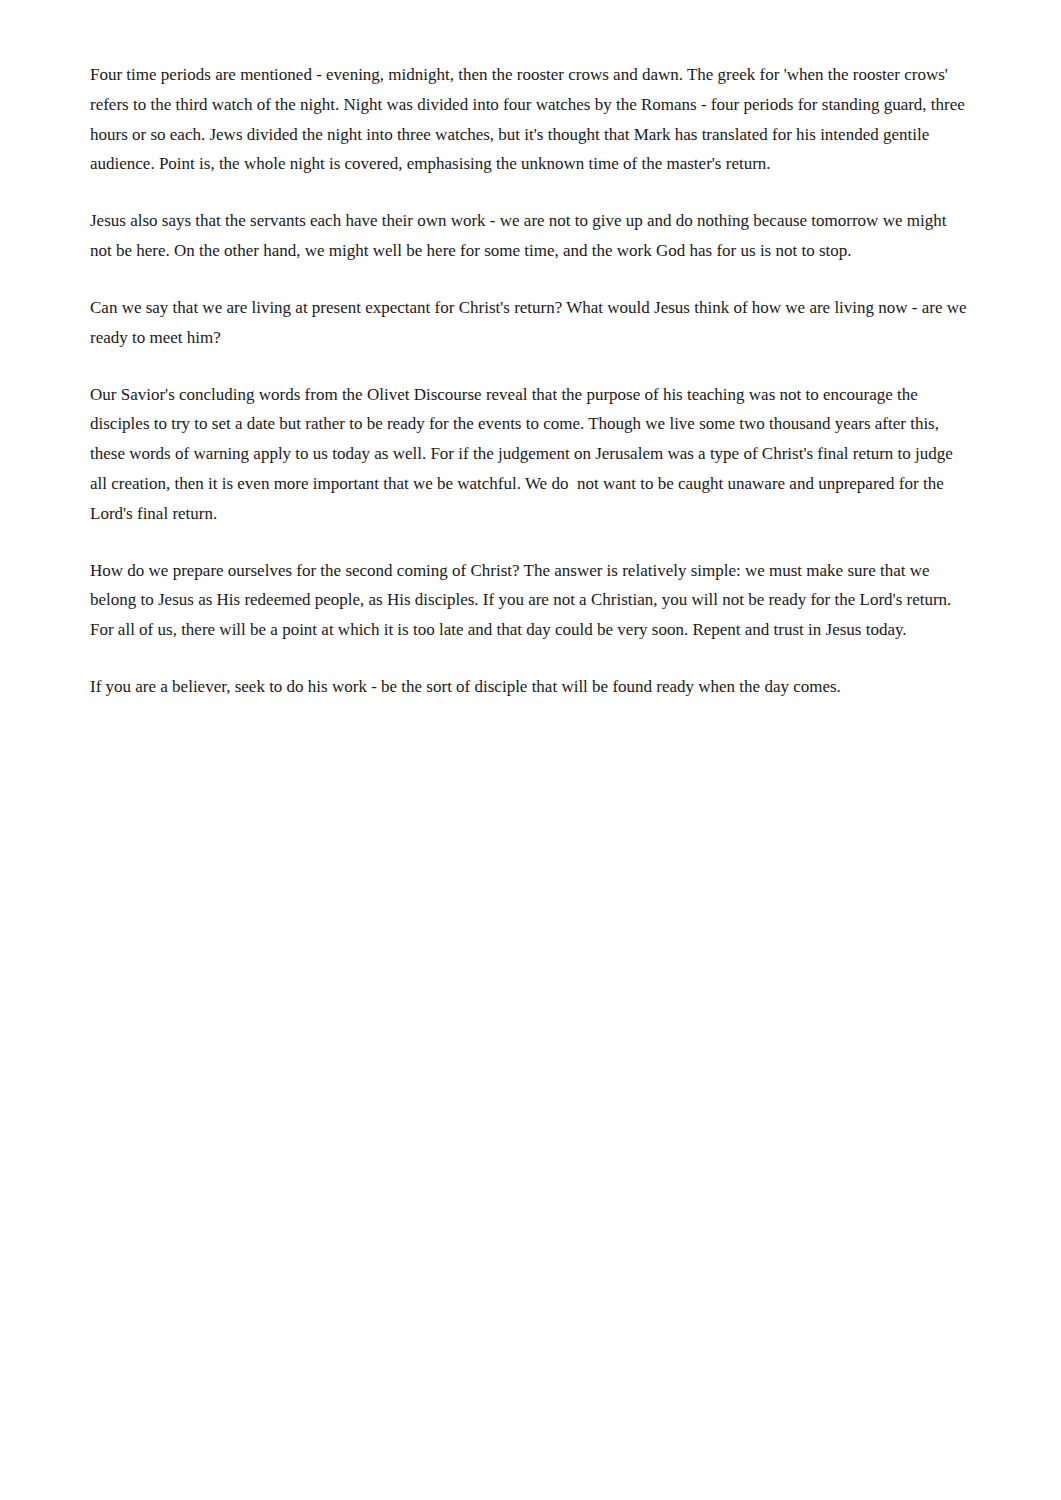Four time periods are mentioned - evening, midnight, then the rooster crows and dawn. The greek for 'when the rooster crows' refers to the third watch of the night. Night was divided into four watches by the Romans - four periods for standing guard, three hours or so each. Jews divided the night into three watches, but it's thought that Mark has translated for his intended gentile audience. Point is, the whole night is covered, emphasising the unknown time of the master's return.
Jesus also says that the servants each have their own work - we are not to give up and do nothing because tomorrow we might not be here. On the other hand, we might well be here for some time, and the work God has for us is not to stop.
Can we say that we are living at present expectant for Christ's return? What would Jesus think of how we are living now - are we ready to meet him?
Our Savior's concluding words from the Olivet Discourse reveal that the purpose of his teaching was not to encourage the disciples to try to set a date but rather to be ready for the events to come. Though we live some two thousand years after this, these words of warning apply to us today as well. For if the judgement on Jerusalem was a type of Christ's final return to judge all creation, then it is even more important that we be watchful. We do not want to be caught unaware and unprepared for the Lord's final return.
How do we prepare ourselves for the second coming of Christ? The answer is relatively simple: we must make sure that we belong to Jesus as His redeemed people, as His disciples. If you are not a Christian, you will not be ready for the Lord's return. For all of us, there will be a point at which it is too late and that day could be very soon. Repent and trust in Jesus today.
If you are a believer, seek to do his work - be the sort of disciple that will be found ready when the day comes.